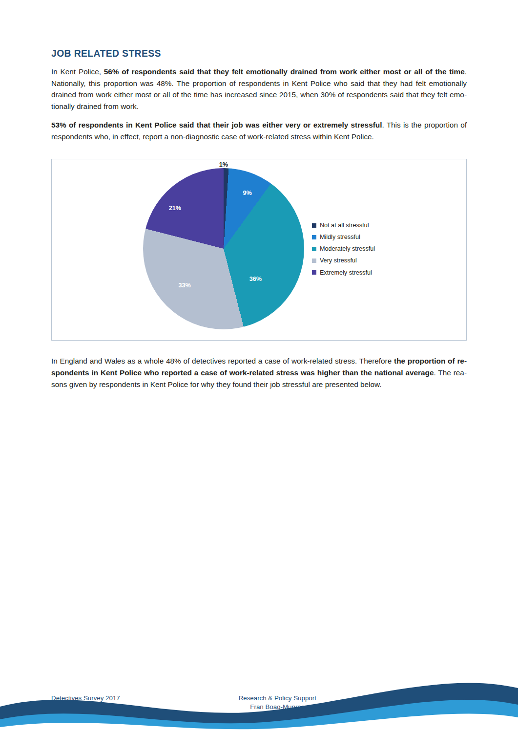Job Related Stress
In Kent Police, 56% of respondents said that they felt emotionally drained from work either most or all of the time. Nationally, this proportion was 48%. The proportion of respondents in Kent Police who said that they had felt emotionally drained from work either most or all of the time has increased since 2015, when 30% of respondents said that they felt emotionally drained from work.
53% of respondents in Kent Police said that their job was either very or extremely stressful. This is the proportion of respondents who, in effect, report a non-diagnostic case of work-related stress within Kent Police.
1% 9% 36% 33% 21%
Not at all stressful
Mildly stressful
Moderately stressful
Very stressful
Extremely stressful
In England and Wales as a whole 48% of detectives reported a case of work-related stress. Therefore the proportion of respondents in Kent Police who reported a case of work-related stress was higher than the national average. The reasons given by respondents in Kent Police for why they found their job stressful are presented below.
Detectives Survey 2017
Kent Police
Research & Policy Support
Fran Boag-Munroe
5
R084/2017